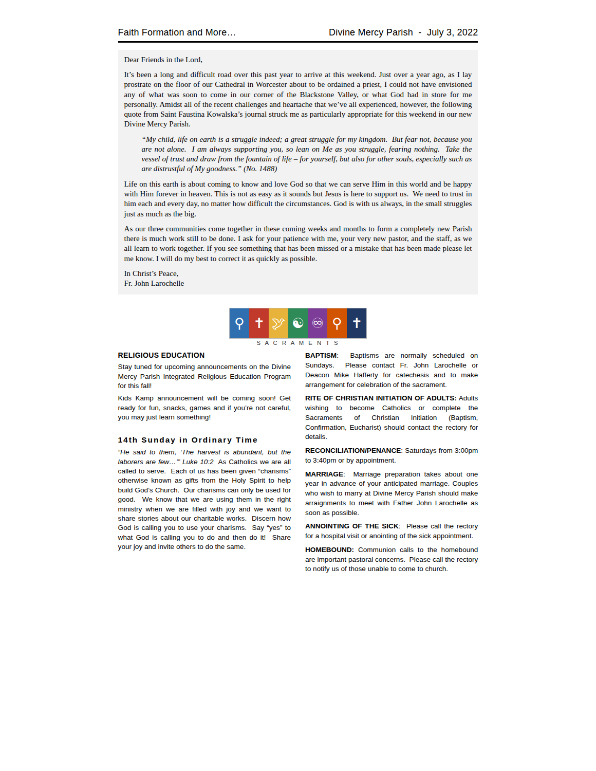Faith Formation and More…
Divine Mercy Parish - July 3, 2022
Dear Friends in the Lord,
It’s been a long and difficult road over this past year to arrive at this weekend. Just over a year ago, as I lay prostrate on the floor of our Cathedral in Worcester about to be ordained a priest, I could not have envisioned any of what was soon to come in our corner of the Blackstone Valley, or what God had in store for me personally. Amidst all of the recent challenges and heartache that we’ve all experienced, however, the following quote from Saint Faustina Kowalska’s journal struck me as particularly appropriate for this weekend in our new Divine Mercy Parish.
“My child, life on earth is a struggle indeed; a great struggle for my kingdom. But fear not, because you are not alone. I am always supporting you, so lean on Me as you struggle, fearing nothing. Take the vessel of trust and draw from the fountain of life – for yourself, but also for other souls, especially such as are distrustful of My goodness.” (No. 1488)
Life on this earth is about coming to know and love God so that we can serve Him in this world and be happy with Him forever in heaven. This is not as easy as it sounds but Jesus is here to support us. We need to trust in him each and every day, no matter how difficult the circumstances. God is with us always, in the small struggles just as much as the big.
As our three communities come together in these coming weeks and months to form a completely new Parish there is much work still to be done. I ask for your patience with me, your very new pastor, and the staff, as we all learn to work together. If you see something that has been missed or a mistake that has been made please let me know. I will do my best to correct it as quickly as possible.
In Christ’s Peace,
Fr. John Larochelle
⚲
✝
🕊
☯
♾
⚲
✝
S A C R A M E N T S
RELIGIOUS EDUCATION
Stay tuned for upcoming announcements on the Divine Mercy Parish Integrated Religious Education Program for this fall!
Kids Kamp announcement will be coming soon! Get ready for fun, snacks, games and if you’re not careful, you may just learn something!
14th Sunday in Ordinary Time
“He said to them, ‘The harvest is abundant, but the laborers are few…’” Luke 10:2 As Catholics we are all called to serve. Each of us has been given “charisms” otherwise known as gifts from the Holy Spirit to help build God’s Church. Our charisms can only be used for good. We know that we are using them in the right ministry when we are filled with joy and we want to share stories about our charitable works. Discern how God is calling you to use your charisms. Say “yes” to what God is calling you to do and then do it! Share your joy and invite others to do the same.
BAPTISM: Baptisms are normally scheduled on Sundays. Please contact Fr. John Larochelle or Deacon Mike Hafferty for catechesis and to make arrangement for celebration of the sacrament.
RITE OF CHRISTIAN INITIATION OF ADULTS: Adults wishing to become Catholics or complete the Sacraments of Christian Initiation (Baptism, Confirmation, Eucharist) should contact the rectory for details.
RECONCILIATION/PENANCE: Saturdays from 3:00pm to 3:40pm or by appointment.
MARRIAGE: Marriage preparation takes about one year in advance of your anticipated marriage. Couples who wish to marry at Divine Mercy Parish should make arraignments to meet with Father John Larochelle as soon as possible.
ANNOINTING OF THE SICK: Please call the rectory for a hospital visit or anointing of the sick appointment.
HOMEBOUND: Communion calls to the homebound are important pastoral concerns. Please call the rectory to notify us of those unable to come to church.